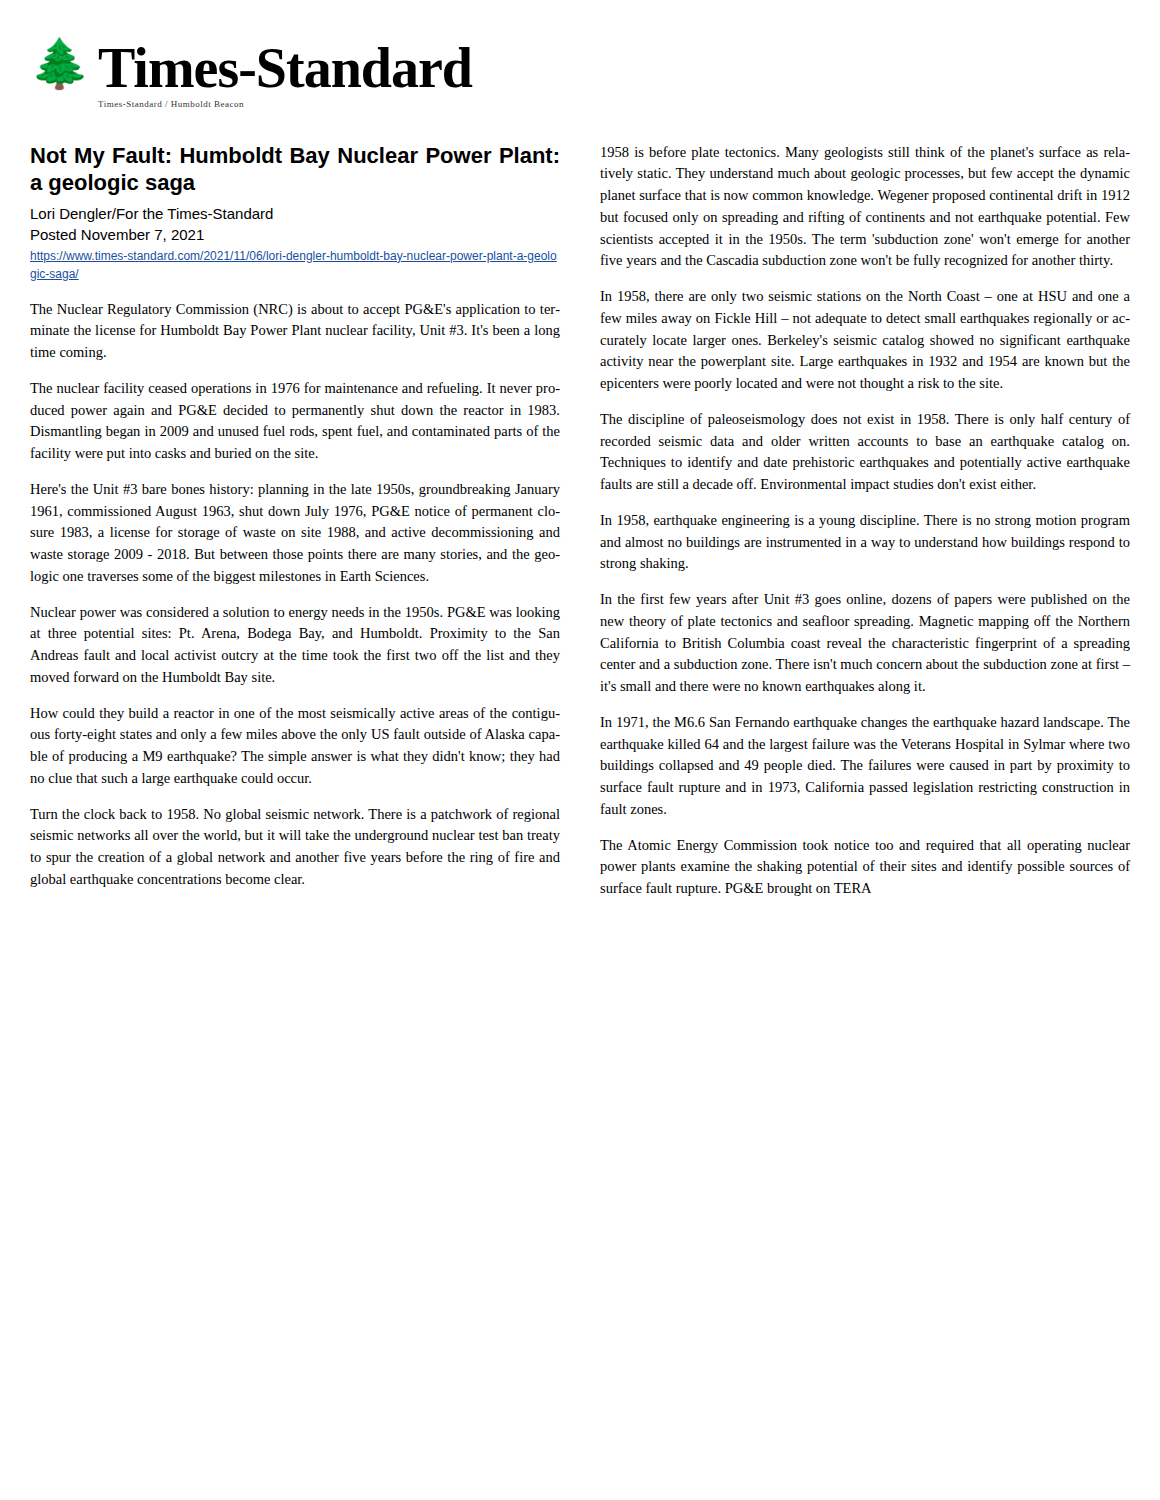🌲
Times-Standard
Times-Standard / Humboldt Beacon
Not My Fault: Humboldt Bay Nuclear Power Plant: a geologic saga
Lori Dengler/For the Times-Standard
Posted November 7, 2021
https://www.times-standard.com/2021/11/06/lori-dengler-humboldt-bay-nuclear-power-plant-a-geologic-saga/
The Nuclear Regulatory Commission (NRC) is about to accept PG&E's application to terminate the license for Humboldt Bay Power Plant nuclear facility, Unit #3. It's been a long time coming.
The nuclear facility ceased operations in 1976 for maintenance and refueling. It never produced power again and PG&E decided to permanently shut down the reactor in 1983. Dismantling began in 2009 and unused fuel rods, spent fuel, and contaminated parts of the facility were put into casks and buried on the site.
Here's the Unit #3 bare bones history: planning in the late 1950s, groundbreaking January 1961, commissioned August 1963, shut down July 1976, PG&E notice of permanent closure 1983, a license for storage of waste on site 1988, and active decommissioning and waste storage 2009 - 2018. But between those points there are many stories, and the geologic one traverses some of the biggest milestones in Earth Sciences.
Nuclear power was considered a solution to energy needs in the 1950s. PG&E was looking at three potential sites: Pt. Arena, Bodega Bay, and Humboldt. Proximity to the San Andreas fault and local activist outcry at the time took the first two off the list and they moved forward on the Humboldt Bay site.
How could they build a reactor in one of the most seismically active areas of the contiguous forty-eight states and only a few miles above the only US fault outside of Alaska capable of producing a M9 earthquake? The simple answer is what they didn't know; they had no clue that such a large earthquake could occur.
Turn the clock back to 1958. No global seismic network. There is a patchwork of regional seismic networks all over the world, but it will take the underground nuclear test ban treaty to spur the creation of a global network and another five years before the ring of fire and global earthquake concentrations become clear.
1958 is before plate tectonics. Many geologists still think of the planet's surface as relatively static. They understand much about geologic processes, but few accept the dynamic planet surface that is now common knowledge. Wegener proposed continental drift in 1912 but focused only on spreading and rifting of continents and not earthquake potential. Few scientists accepted it in the 1950s. The term 'subduction zone' won't emerge for another five years and the Cascadia subduction zone won't be fully recognized for another thirty.
In 1958, there are only two seismic stations on the North Coast – one at HSU and one a few miles away on Fickle Hill – not adequate to detect small earthquakes regionally or accurately locate larger ones. Berkeley's seismic catalog showed no significant earthquake activity near the powerplant site. Large earthquakes in 1932 and 1954 are known but the epicenters were poorly located and were not thought a risk to the site.
The discipline of paleoseismology does not exist in 1958. There is only half century of recorded seismic data and older written accounts to base an earthquake catalog on. Techniques to identify and date prehistoric earthquakes and potentially active earthquake faults are still a decade off. Environmental impact studies don't exist either.
In 1958, earthquake engineering is a young discipline. There is no strong motion program and almost no buildings are instrumented in a way to understand how buildings respond to strong shaking.
In the first few years after Unit #3 goes online, dozens of papers were published on the new theory of plate tectonics and seafloor spreading. Magnetic mapping off the Northern California to British Columbia coast reveal the characteristic fingerprint of a spreading center and a subduction zone. There isn't much concern about the subduction zone at first – it's small and there were no known earthquakes along it.
In 1971, the M6.6 San Fernando earthquake changes the earthquake hazard landscape. The earthquake killed 64 and the largest failure was the Veterans Hospital in Sylmar where two buildings collapsed and 49 people died. The failures were caused in part by proximity to surface fault rupture and in 1973, California passed legislation restricting construction in fault zones.
The Atomic Energy Commission took notice too and required that all operating nuclear power plants examine the shaking potential of their sites and identify possible sources of surface fault rupture. PG&E brought on TERA